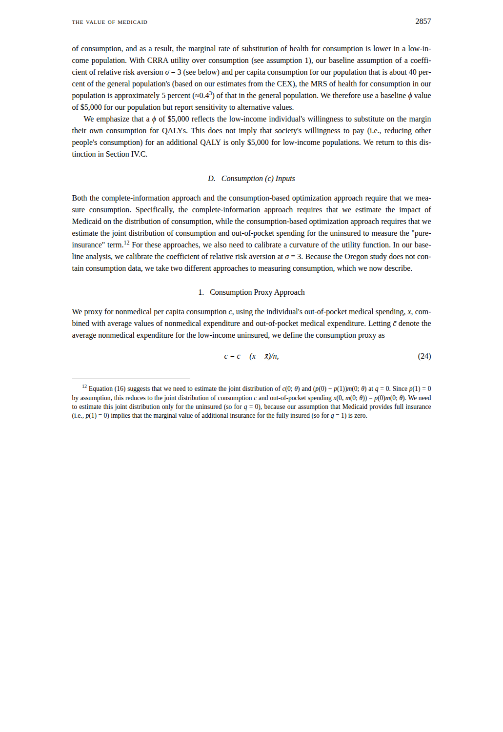the value of medicaid 2857
of consumption, and as a result, the marginal rate of substitution of health for consumption is lower in a low-income population. With CRRA utility over consumption (see assumption 1), our baseline assumption of a coefficient of relative risk aversion σ = 3 (see below) and per capita consumption for our population that is about 40 percent of the general population's (based on our estimates from the CEX), the MRS of health for consumption in our population is approximately 5 percent (≈0.43) of that in the general population. We therefore use a baseline ϕ value of $5,000 for our population but report sensitivity to alternative values.
We emphasize that a ϕ of $5,000 reflects the low-income individual's willingness to substitute on the margin their own consumption for QALYs. This does not imply that society's willingness to pay (i.e., reducing other people's consumption) for an additional QALY is only $5,000 for low-income populations. We return to this distinction in Section IV.C.
D. Consumption (c) Inputs
Both the complete-information approach and the consumption-based optimization approach require that we measure consumption. Specifically, the complete-information approach requires that we estimate the impact of Medicaid on the distribution of consumption, while the consumption-based optimization approach requires that we estimate the joint distribution of consumption and out-of-pocket spending for the uninsured to measure the "pure-insurance" term.12 For these approaches, we also need to calibrate a curvature of the utility function. In our baseline analysis, we calibrate the coefficient of relative risk aversion at σ = 3. Because the Oregon study does not contain consumption data, we take two different approaches to measuring consumption, which we now describe.
1. Consumption Proxy Approach
We proxy for nonmedical per capita consumption c, using the individual's out-of-pocket medical spending, x, combined with average values of nonmedical expenditure and out-of-pocket medical expenditure. Letting c̄ denote the average nonmedical expenditure for the low-income uninsured, we define the consumption proxy as
c = c̄ − (x − x̄)/n, (24)
12 Equation (16) suggests that we need to estimate the joint distribution of c(0; θ) and (p(0) − p(1))m(0; θ) at q = 0. Since p(1) = 0 by assumption, this reduces to the joint distribution of consumption c and out-of-pocket spending x(0, m(0; θ)) = p(0)m(0; θ). We need to estimate this joint distribution only for the uninsured (so for q = 0), because our assumption that Medicaid provides full insurance (i.e., p(1) = 0) implies that the marginal value of additional insurance for the fully insured (so for q = 1) is zero.